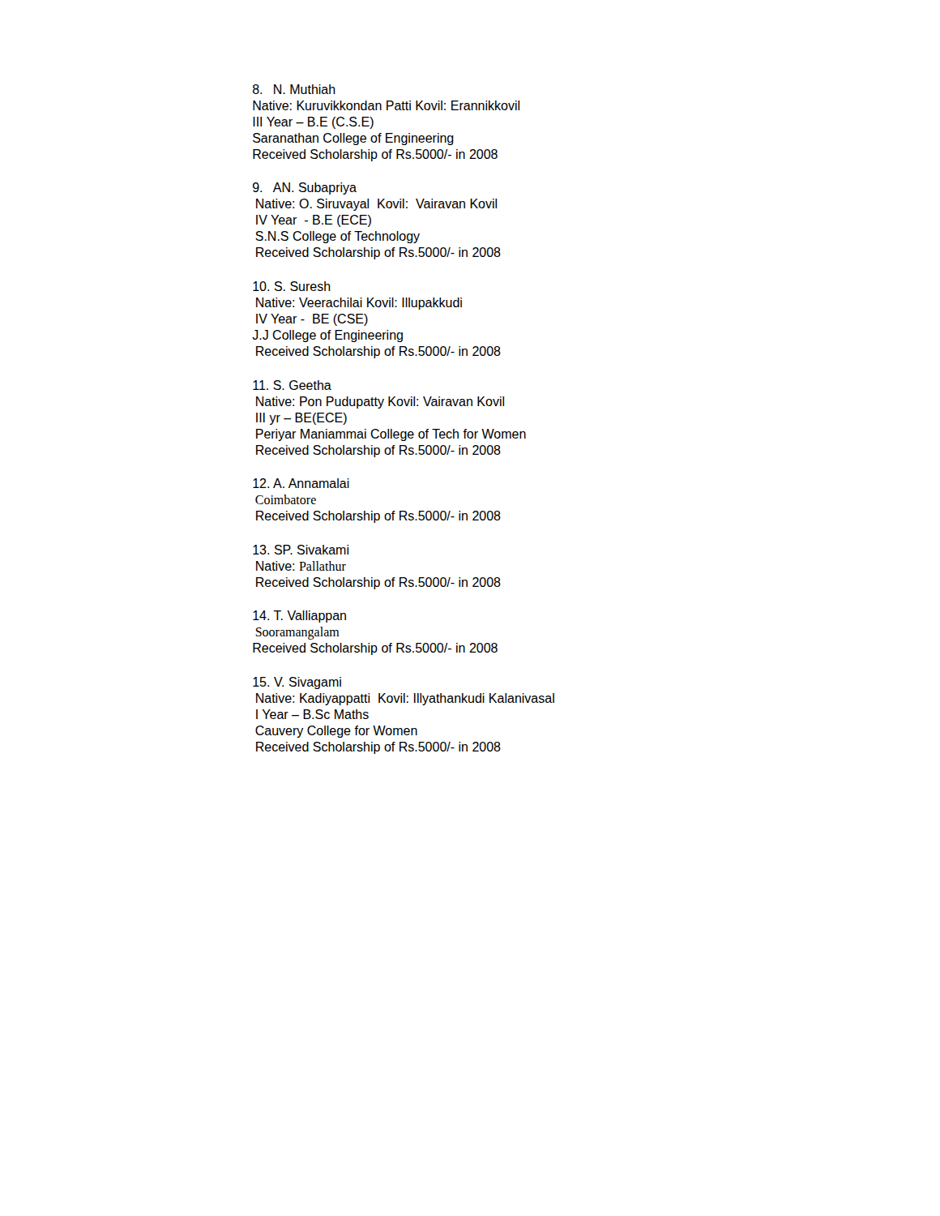8. N. Muthiah Native: Kuruvikkondan Patti Kovil: Erannikkovil III Year – B.E (C.S.E) Saranathan College of Engineering Received Scholarship of Rs.5000/- in 2008
9. AN. Subapriya Native: O. Siruvayal Kovil: Vairavan Kovil IV Year - B.E (ECE) S.N.S College of Technology Received Scholarship of Rs.5000/- in 2008
10. S. Suresh Native: Veerachilai Kovil: Illupakkudi IV Year - BE (CSE) J.J College of Engineering Received Scholarship of Rs.5000/- in 2008
11. S. Geetha Native: Pon Pudupatty Kovil: Vairavan Kovil III yr – BE(ECE) Periyar Maniammai College of Tech for Women Received Scholarship of Rs.5000/- in 2008
12. A. Annamalai Coimbatore Received Scholarship of Rs.5000/- in 2008
13. SP. Sivakami Native: Pallathur Received Scholarship of Rs.5000/- in 2008
14. T. Valliappan Sooramangalam Received Scholarship of Rs.5000/- in 2008
15. V. Sivagami Native: Kadiyappatti Kovil: Illyathankudi Kalanivasal I Year – B.Sc Maths Cauvery College for Women Received Scholarship of Rs.5000/- in 2008